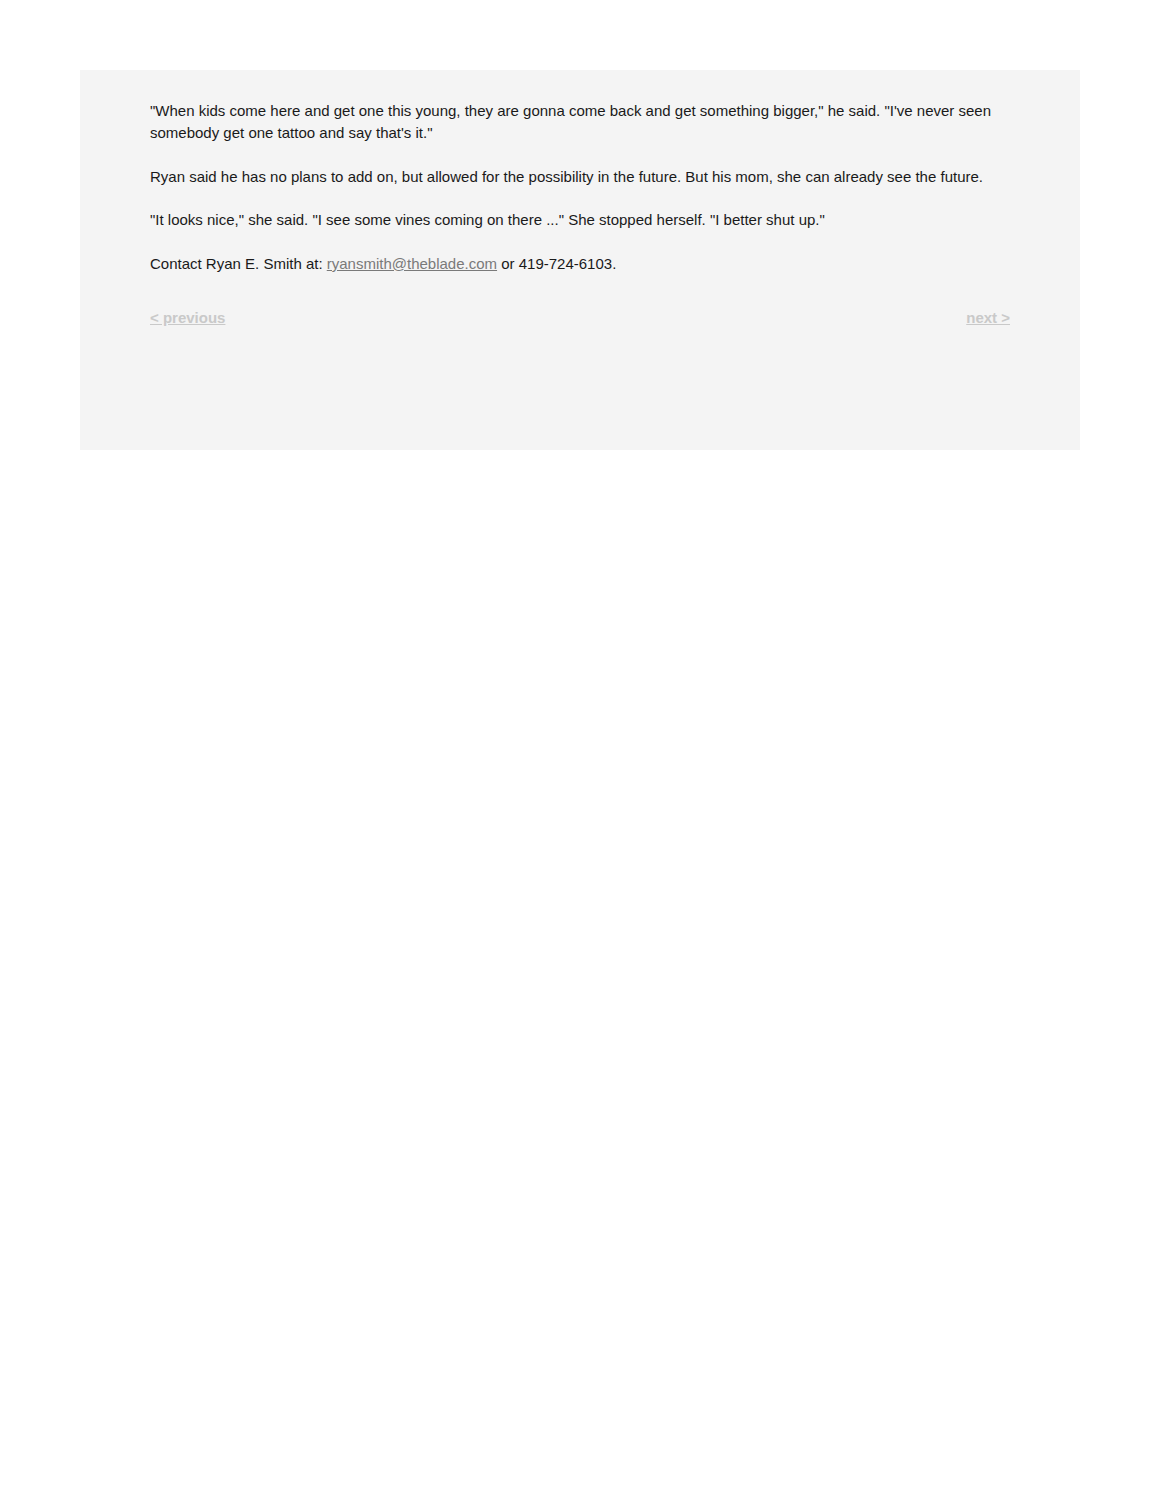"When kids come here and get one this young, they are gonna come back and get something bigger," he said. "I've never seen somebody get one tattoo and say that's it."
Ryan said he has no plans to add on, but allowed for the possibility in the future. But his mom, she can already see the future.
"It looks nice," she said. "I see some vines coming on there ..." She stopped herself. "I better shut up."
Contact Ryan E. Smith at: ryansmith@theblade.com or 419-724-6103.
< previous next >